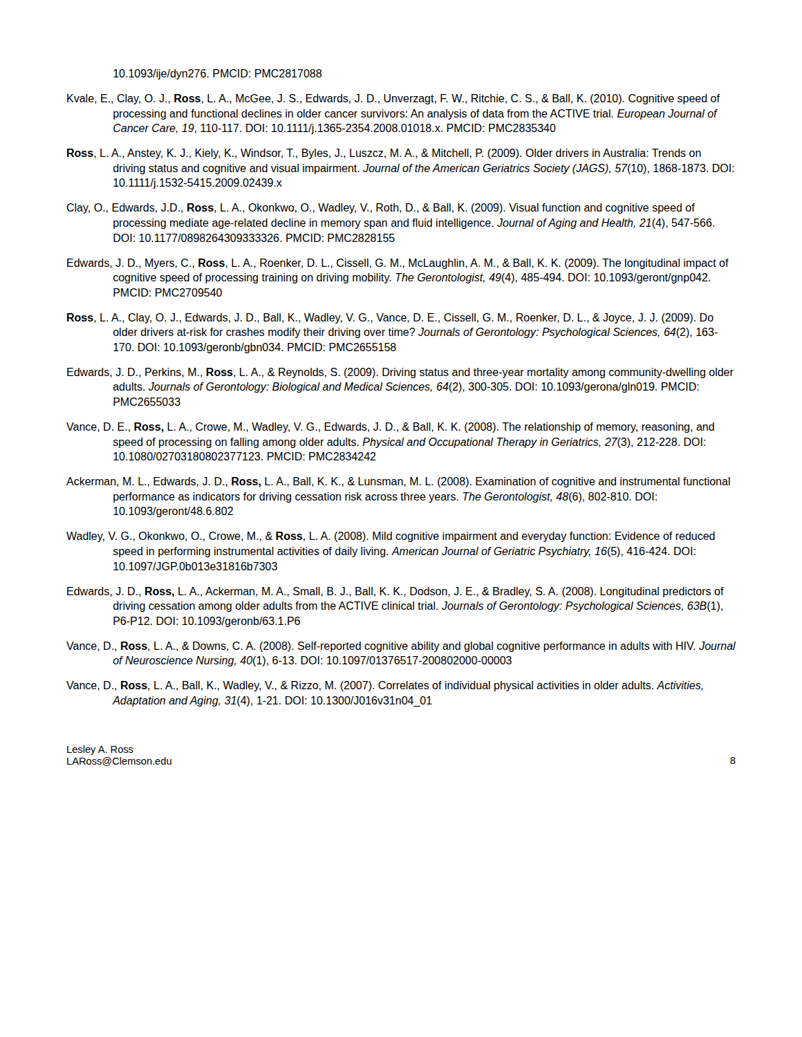10.1093/ije/dyn276. PMCID: PMC2817088
Kvale, E., Clay, O. J., Ross, L. A., McGee, J. S., Edwards, J. D., Unverzagt, F. W., Ritchie, C. S., & Ball, K. (2010). Cognitive speed of processing and functional declines in older cancer survivors: An analysis of data from the ACTIVE trial. European Journal of Cancer Care, 19, 110-117. DOI: 10.1111/j.1365-2354.2008.01018.x. PMCID: PMC2835340
Ross, L. A., Anstey, K. J., Kiely, K., Windsor, T., Byles, J., Luszcz, M. A., & Mitchell, P. (2009). Older drivers in Australia: Trends on driving status and cognitive and visual impairment. Journal of the American Geriatrics Society (JAGS), 57(10), 1868-1873. DOI: 10.1111/j.1532-5415.2009.02439.x
Clay, O., Edwards, J.D., Ross, L. A., Okonkwo, O., Wadley, V., Roth, D., & Ball, K. (2009). Visual function and cognitive speed of processing mediate age-related decline in memory span and fluid intelligence. Journal of Aging and Health, 21(4), 547-566. DOI: 10.1177/0898264309333326. PMCID: PMC2828155
Edwards, J. D., Myers, C., Ross, L. A., Roenker, D. L., Cissell, G. M., McLaughlin, A. M., & Ball, K. K. (2009). The longitudinal impact of cognitive speed of processing training on driving mobility. The Gerontologist, 49(4), 485-494. DOI: 10.1093/geront/gnp042. PMCID: PMC2709540
Ross, L. A., Clay, O. J., Edwards, J. D., Ball, K., Wadley, V. G., Vance, D. E., Cissell, G. M., Roenker, D. L., & Joyce, J. J. (2009). Do older drivers at-risk for crashes modify their driving over time? Journals of Gerontology: Psychological Sciences, 64(2), 163-170. DOI: 10.1093/geronb/gbn034. PMCID: PMC2655158
Edwards, J. D., Perkins, M., Ross, L. A., & Reynolds, S. (2009). Driving status and three-year mortality among community-dwelling older adults. Journals of Gerontology: Biological and Medical Sciences, 64(2), 300-305. DOI: 10.1093/gerona/gln019. PMCID: PMC2655033
Vance, D. E., Ross, L. A., Crowe, M., Wadley, V. G., Edwards, J. D., & Ball, K. K. (2008). The relationship of memory, reasoning, and speed of processing on falling among older adults. Physical and Occupational Therapy in Geriatrics, 27(3), 212-228. DOI: 10.1080/02703180802377123. PMCID: PMC2834242
Ackerman, M. L., Edwards, J. D., Ross, L. A., Ball, K. K., & Lunsman, M. L. (2008). Examination of cognitive and instrumental functional performance as indicators for driving cessation risk across three years. The Gerontologist, 48(6), 802-810. DOI: 10.1093/geront/48.6.802
Wadley, V. G., Okonkwo, O., Crowe, M., & Ross, L. A. (2008). Mild cognitive impairment and everyday function: Evidence of reduced speed in performing instrumental activities of daily living. American Journal of Geriatric Psychiatry, 16(5), 416-424. DOI: 10.1097/JGP.0b013e31816b7303
Edwards, J. D., Ross, L. A., Ackerman, M. A., Small, B. J., Ball, K. K., Dodson, J. E., & Bradley, S. A. (2008). Longitudinal predictors of driving cessation among older adults from the ACTIVE clinical trial. Journals of Gerontology: Psychological Sciences, 63B(1), P6-P12. DOI: 10.1093/geronb/63.1.P6
Vance, D., Ross, L. A., & Downs, C. A. (2008). Self-reported cognitive ability and global cognitive performance in adults with HIV. Journal of Neuroscience Nursing, 40(1), 6-13. DOI: 10.1097/01376517-200802000-00003
Vance, D., Ross, L. A., Ball, K., Wadley, V., & Rizzo, M. (2007). Correlates of individual physical activities in older adults. Activities, Adaptation and Aging, 31(4), 1-21. DOI: 10.1300/J016v31n04_01
Lesley A. Ross
LARoss@Clemson.edu
8